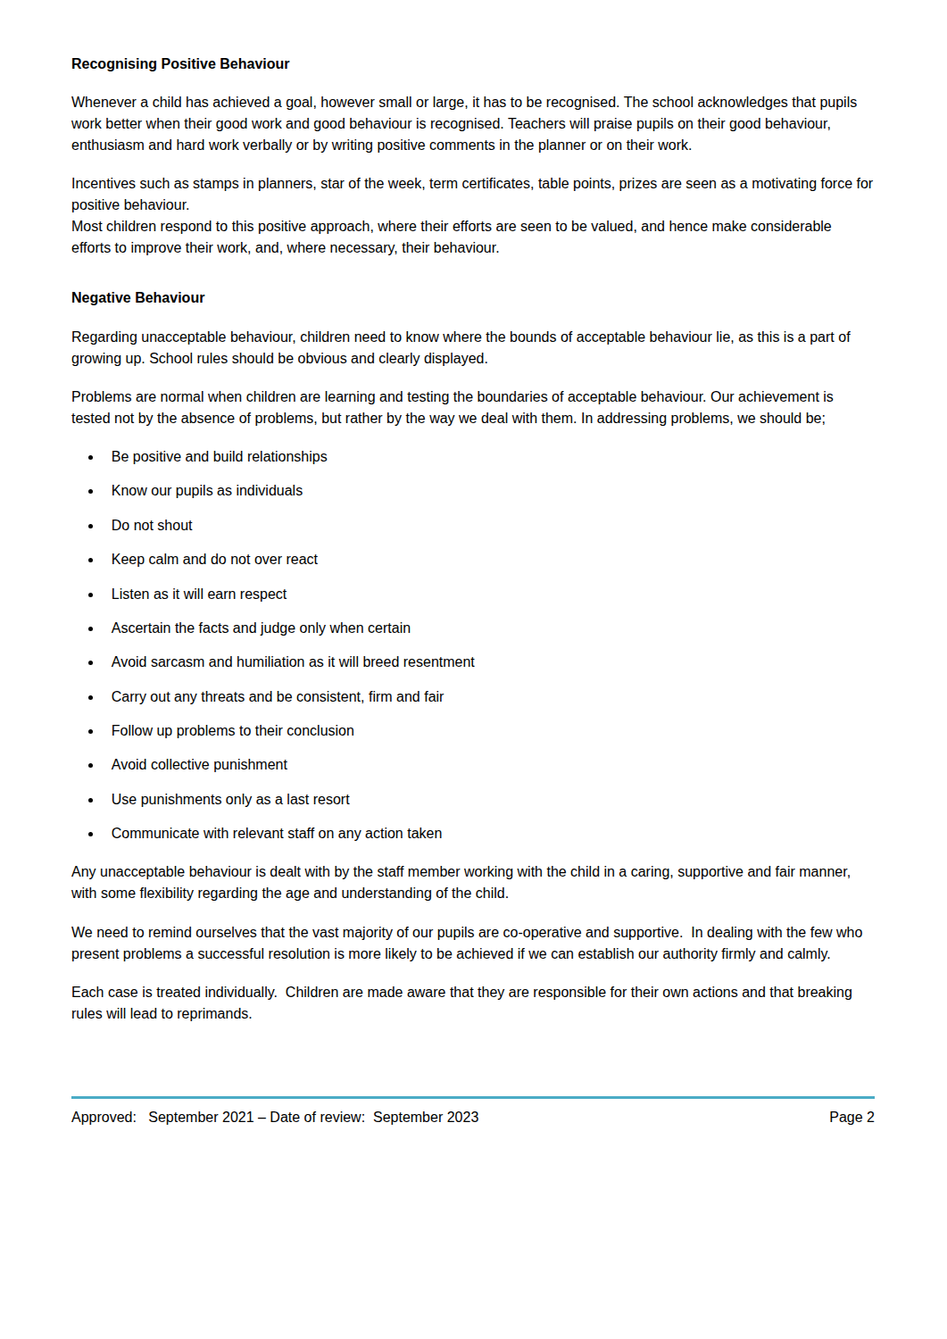Recognising Positive Behaviour
Whenever a child has achieved a goal, however small or large, it has to be recognised. The school acknowledges that pupils work better when their good work and good behaviour is recognised. Teachers will praise pupils on their good behaviour, enthusiasm and hard work verbally or by writing positive comments in the planner or on their work.
Incentives such as stamps in planners, star of the week, term certificates, table points, prizes are seen as a motivating force for positive behaviour.
Most children respond to this positive approach, where their efforts are seen to be valued, and hence make considerable efforts to improve their work, and, where necessary, their behaviour.
Negative Behaviour
Regarding unacceptable behaviour, children need to know where the bounds of acceptable behaviour lie, as this is a part of growing up. School rules should be obvious and clearly displayed.
Problems are normal when children are learning and testing the boundaries of acceptable behaviour. Our achievement is tested not by the absence of problems, but rather by the way we deal with them. In addressing problems, we should be;
Be positive and build relationships
Know our pupils as individuals
Do not shout
Keep calm and do not over react
Listen as it will earn respect
Ascertain the facts and judge only when certain
Avoid sarcasm and humiliation as it will breed resentment
Carry out any threats and be consistent, firm and fair
Follow up problems to their conclusion
Avoid collective punishment
Use punishments only as a last resort
Communicate with relevant staff on any action taken
Any unacceptable behaviour is dealt with by the staff member working with the child in a caring, supportive and fair manner, with some flexibility regarding the age and understanding of the child.
We need to remind ourselves that the vast majority of our pupils are co-operative and supportive. In dealing with the few who present problems a successful resolution is more likely to be achieved if we can establish our authority firmly and calmly.
Each case is treated individually. Children are made aware that they are responsible for their own actions and that breaking rules will lead to reprimands.
Approved: September 2021 – Date of review: September 2023 Page 2